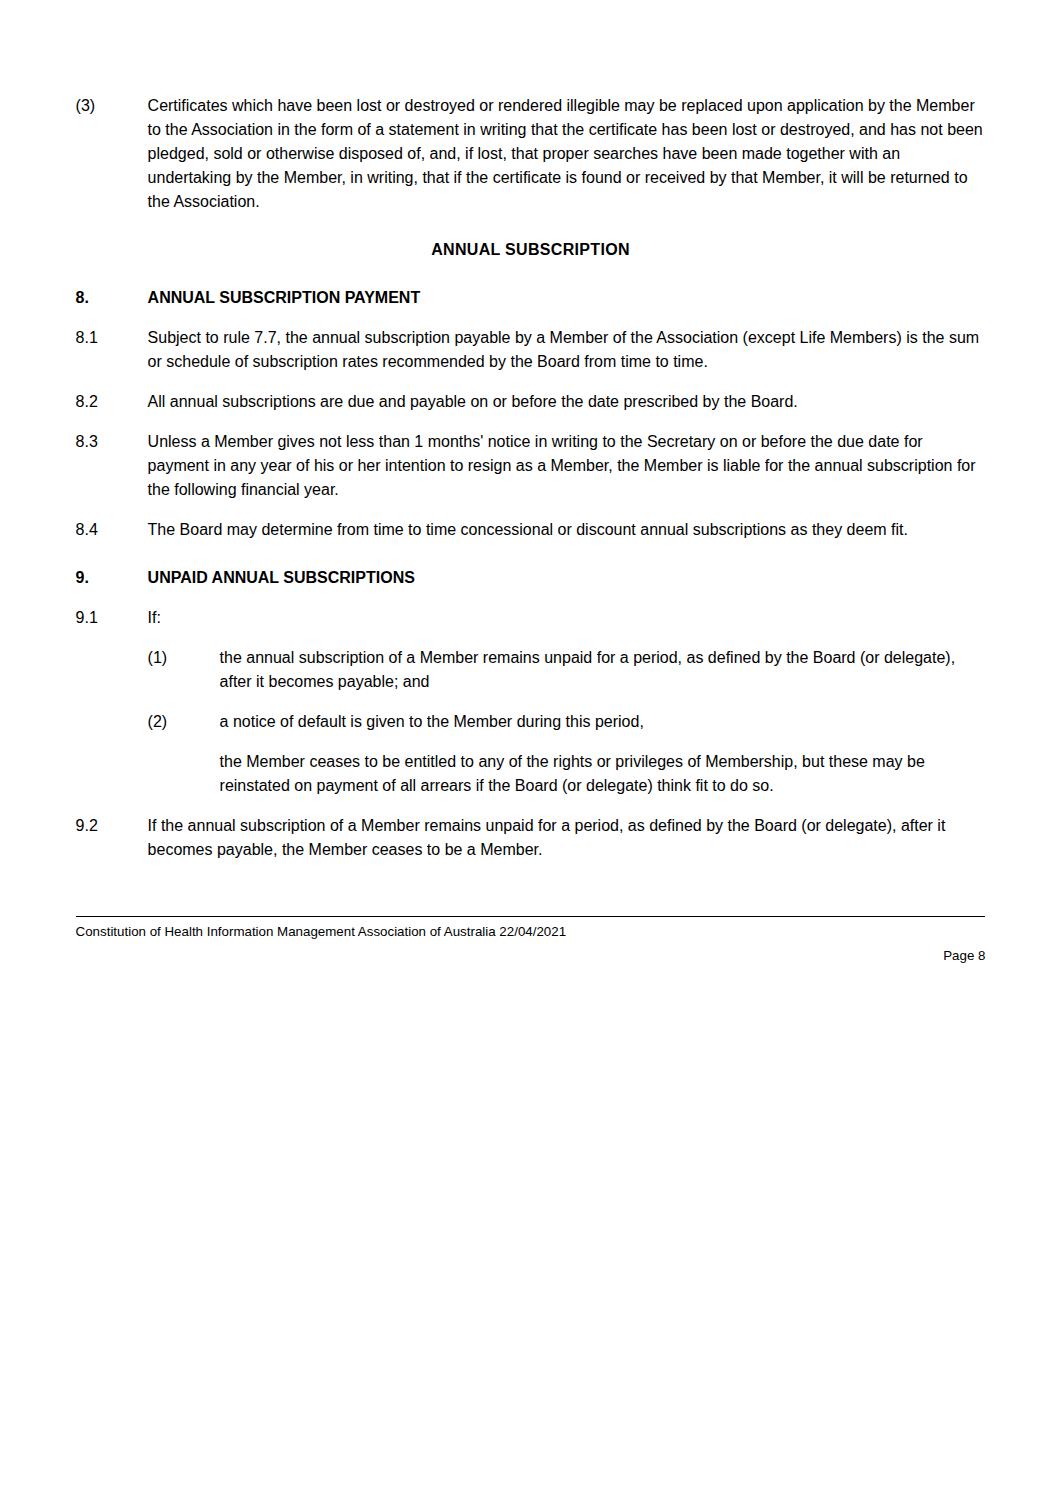(3)
Certificates which have been lost or destroyed or rendered illegible may be replaced upon application by the Member to the Association in the form of a statement in writing that the certificate has been lost or destroyed, and has not been pledged, sold or otherwise disposed of, and, if lost, that proper searches have been made together with an undertaking by the Member, in writing, that if the certificate is found or received by that Member, it will be returned to the Association.
ANNUAL SUBSCRIPTION
8. ANNUAL SUBSCRIPTION PAYMENT
8.1
Subject to rule 7.7, the annual subscription payable by a Member of the Association (except Life Members) is the sum or schedule of subscription rates recommended by the Board from time to time.
8.2
All annual subscriptions are due and payable on or before the date prescribed by the Board.
8.3
Unless a Member gives not less than 1 months' notice in writing to the Secretary on or before the due date for payment in any year of his or her intention to resign as a Member, the Member is liable for the annual subscription for the following financial year.
8.4
The Board may determine from time to time concessional or discount annual subscriptions as they deem fit.
9. UNPAID ANNUAL SUBSCRIPTIONS
9.1
If:
(1)
the annual subscription of a Member remains unpaid for a period, as defined by the Board (or delegate), after it becomes payable; and
(2)
a notice of default is given to the Member during this period,
the Member ceases to be entitled to any of the rights or privileges of Membership, but these may be reinstated on payment of all arrears if the Board (or delegate) think fit to do so.
9.2
If the annual subscription of a Member remains unpaid for a period, as defined by the Board (or delegate), after it becomes payable, the Member ceases to be a Member.
Constitution of Health Information Management Association of Australia 22/04/2021
Page 8